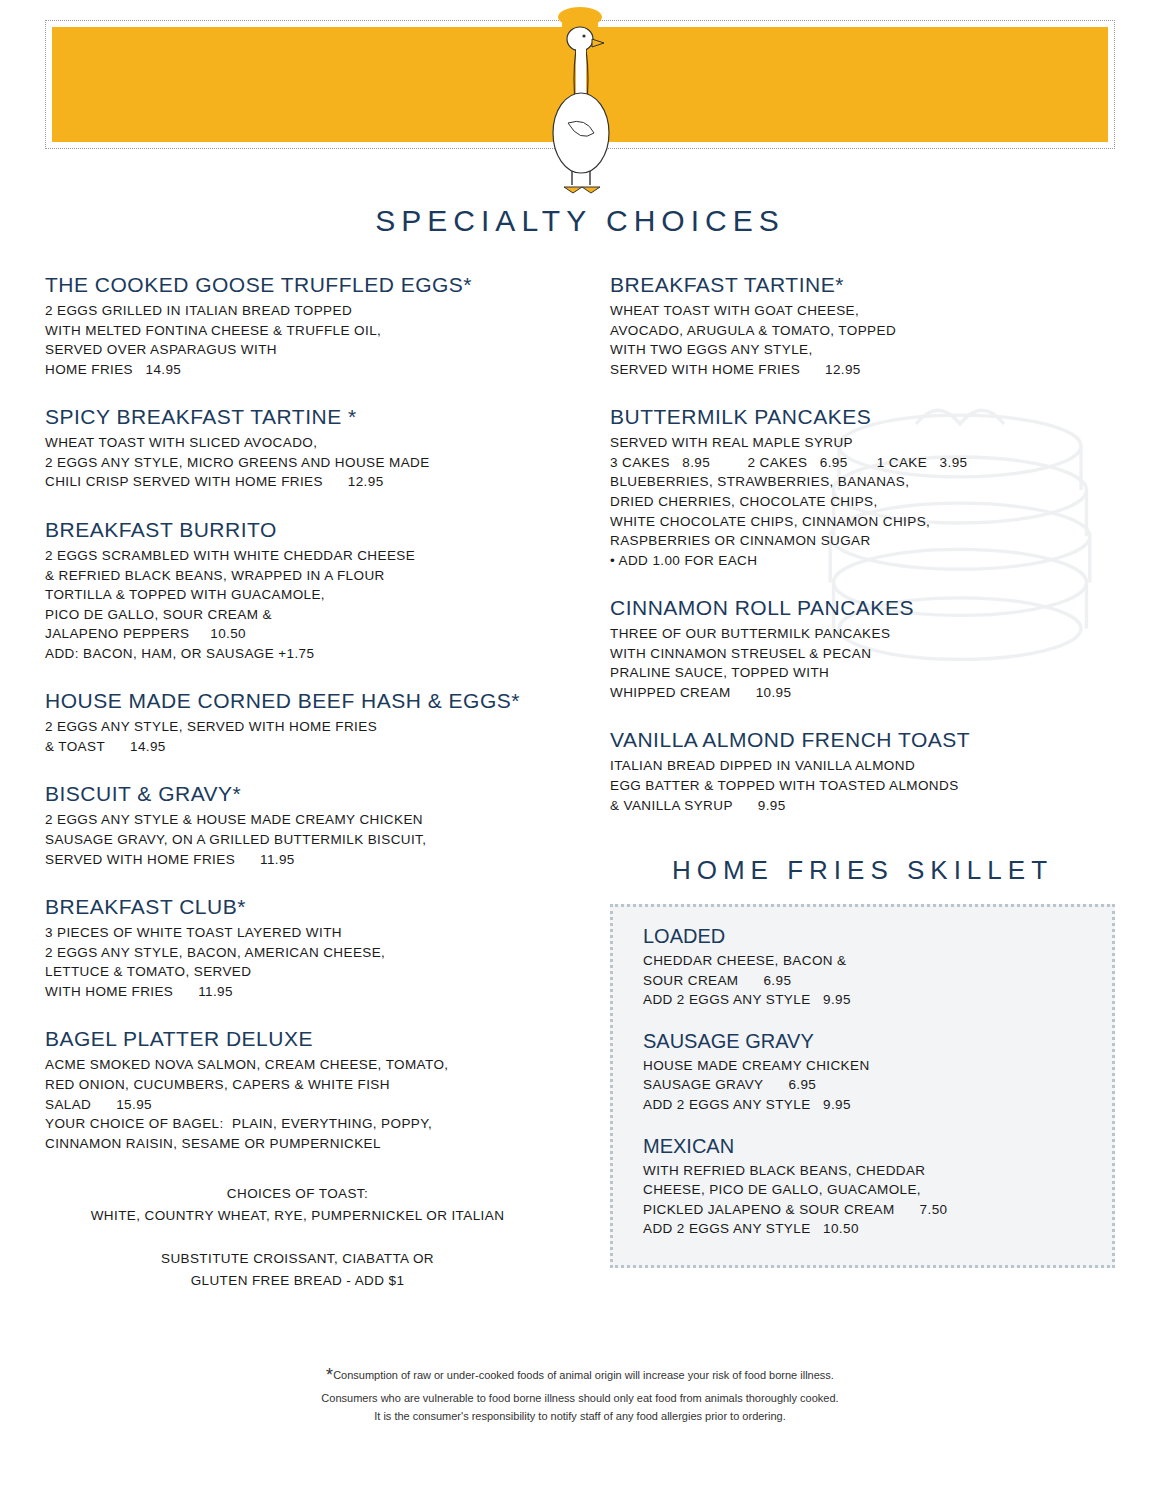SPECIALTY CHOICES
The Cooked Goose Truffled Eggs*
2 eggs grilled in Italian bread topped
with melted fontina cheese & truffle oil,
served over asparagus with
home fries 14.95
Spicy Breakfast Tartine *
Wheat toast with sliced avocado,
2 eggs any style, micro greens and house made
chili crisp served with home fries 12.95
Breakfast Burrito
2 eggs scrambled with white cheddar cheese
& refried black beans, wrapped in a flour
tortilla & topped with guacamole,
pico de gallo, sour cream &
jalapeno peppers 10.50
Add: bacon, ham, or sausage +1.75
House Made Corned Beef Hash & Eggs*
2 eggs any style, served with home fries
& toast 14.95
Biscuit & Gravy*
2 eggs any style & house made creamy chicken
sausage gravy, on a grilled buttermilk biscuit,
served with home fries 11.95
Breakfast Club*
3 pieces of white toast layered with
2 eggs any style, bacon, American cheese,
lettuce & tomato, served
with home fries 11.95
Bagel Platter Deluxe
Acme smoked nova salmon, cream cheese, tomato,
red onion, cucumbers, capers & white fish
salad 15.95
Your choice of bagel: plain, everything, poppy,
cinnamon raisin, sesame or pumpernickel
Choices of toast:
White, country wheat, rye, pumpernickel or Italian
Substitute croissant, ciabatta or
gluten free bread - add $1
Breakfast Tartine*
Wheat toast with goat cheese,
avocado, arugula & tomato, topped
with two eggs any style,
served with home fries 12.95
Buttermilk Pancakes
Served with real maple syrup
3 cakes 8.95 2 cakes 6.95 1 cake 3.95
Blueberries, strawberries, bananas,
dried cherries, chocolate chips,
white chocolate chips, cinnamon chips,
raspberries or cinnamon sugar
• Add 1.00 for each
Cinnamon Roll Pancakes
Three of our buttermilk pancakes
with cinnamon streusel & pecan
praline sauce, topped with
whipped cream 10.95
Vanilla Almond French Toast
Italian bread dipped in vanilla almond
egg batter & topped with toasted almonds
& vanilla syrup 9.95
HOME FRIES SKILLET
Loaded
Cheddar cheese, bacon &
sour cream 6.95
Add 2 eggs any style 9.95
Sausage Gravy
House made creamy chicken
sausage gravy 6.95
Add 2 eggs any style 9.95
Mexican
With refried black beans, cheddar
cheese, pico de gallo, guacamole,
pickled jalapeno & sour cream 7.50
Add 2 eggs any style 10.50
*Consumption of raw or under-cooked foods of animal origin will increase your risk of food borne illness.
Consumers who are vulnerable to food borne illness should only eat food from animals thoroughly cooked.
It is the consumer's responsibility to notify staff of any food allergies prior to ordering.